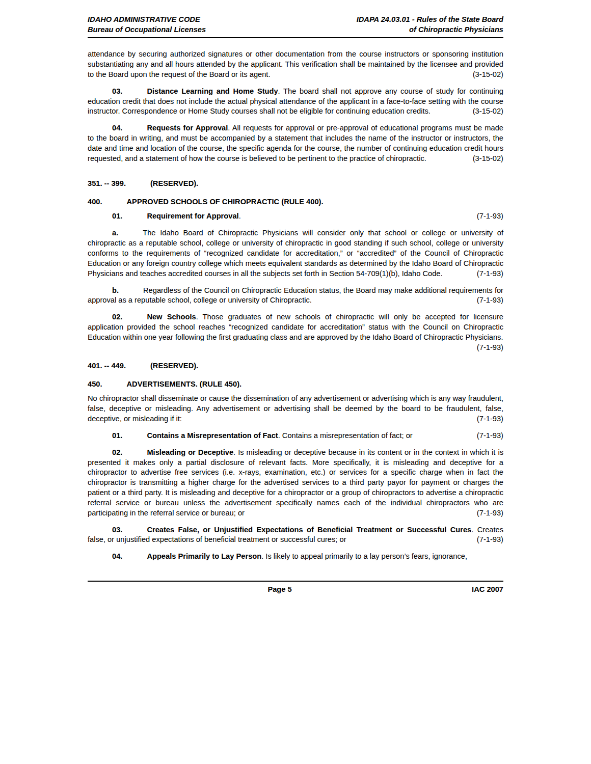IDAHO ADMINISTRATIVE CODE
Bureau of Occupational Licenses
IDAPA 24.03.01 - Rules of the State Board
of Chiropractic Physicians
attendance by securing authorized signatures or other documentation from the course instructors or sponsoring institution substantiating any and all hours attended by the applicant. This verification shall be maintained by the licensee and provided to the Board upon the request of the Board or its agent.(3-15-02)
03. Distance Learning and Home Study. The board shall not approve any course of study for continuing education credit that does not include the actual physical attendance of the applicant in a face-to-face setting with the course instructor. Correspondence or Home Study courses shall not be eligible for continuing education credits.(3-15-02)
04. Requests for Approval. All requests for approval or pre-approval of educational programs must be made to the board in writing, and must be accompanied by a statement that includes the name of the instructor or instructors, the date and time and location of the course, the specific agenda for the course, the number of continuing education credit hours requested, and a statement of how the course is believed to be pertinent to the practice of chiropractic.(3-15-02)
351. -- 399. (RESERVED).
400. APPROVED SCHOOLS OF CHIROPRACTIC (RULE 400).
01. Requirement for Approval.(7-1-93)
a. The Idaho Board of Chiropractic Physicians will consider only that school or college or university of chiropractic as a reputable school, college or university of chiropractic in good standing if such school, college or university conforms to the requirements of “recognized candidate for accreditation,” or “accredited” of the Council of Chiropractic Education or any foreign country college which meets equivalent standards as determined by the Idaho Board of Chiropractic Physicians and teaches accredited courses in all the subjects set forth in Section 54-709(1)(b), Idaho Code.(7-1-93)
b. Regardless of the Council on Chiropractic Education status, the Board may make additional requirements for approval as a reputable school, college or university of Chiropractic.(7-1-93)
02. New Schools. Those graduates of new schools of chiropractic will only be accepted for licensure application provided the school reaches “recognized candidate for accreditation” status with the Council on Chiropractic Education within one year following the first graduating class and are approved by the Idaho Board of Chiropractic Physicians.(7-1-93)
401. -- 449. (RESERVED).
450. ADVERTISEMENTS. (RULE 450).
No chiropractor shall disseminate or cause the dissemination of any advertisement or advertising which is any way fraudulent, false, deceptive or misleading. Any advertisement or advertising shall be deemed by the board to be fraudulent, false, deceptive, or misleading if it:(7-1-93)
01. Contains a Misrepresentation of Fact. Contains a misrepresentation of fact; or(7-1-93)
02. Misleading or Deceptive. Is misleading or deceptive because in its content or in the context in which it is presented it makes only a partial disclosure of relevant facts. More specifically, it is misleading and deceptive for a chiropractor to advertise free services (i.e. x-rays, examination, etc.) or services for a specific charge when in fact the chiropractor is transmitting a higher charge for the advertised services to a third party payor for payment or charges the patient or a third party. It is misleading and deceptive for a chiropractor or a group of chiropractors to advertise a chiropractic referral service or bureau unless the advertisement specifically names each of the individual chiropractors who are participating in the referral service or bureau; or(7-1-93)
03. Creates False, or Unjustified Expectations of Beneficial Treatment or Successful Cures. Creates false, or unjustified expectations of beneficial treatment or successful cures; or(7-1-93)
04. Appeals Primarily to Lay Person. Is likely to appeal primarily to a lay person’s fears, ignorance,
Page 5
IAC 2007